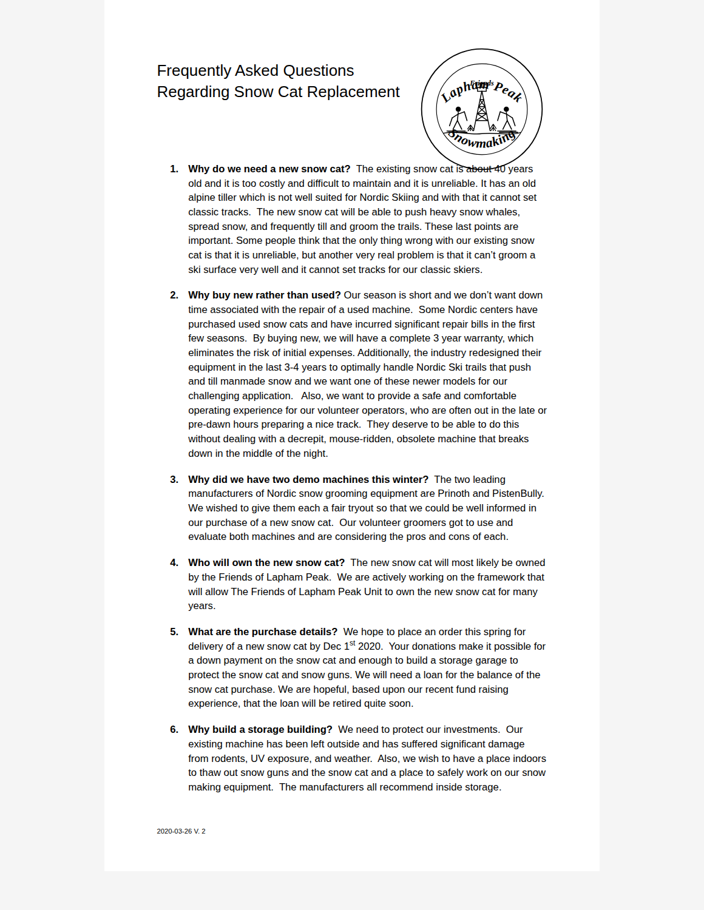Frequently Asked Questions Regarding Snow Cat Replacement
Lapham Peak Snowmaking Friends
Why do we need a new snow cat? The existing snow cat is about 40 years old and it is too costly and difficult to maintain and it is unreliable. It has an old alpine tiller which is not well suited for Nordic Skiing and with that it cannot set classic tracks. The new snow cat will be able to push heavy snow whales, spread snow, and frequently till and groom the trails. These last points are important. Some people think that the only thing wrong with our existing snow cat is that it is unreliable, but another very real problem is that it can’t groom a ski surface very well and it cannot set tracks for our classic skiers.
Why buy new rather than used? Our season is short and we don’t want down time associated with the repair of a used machine. Some Nordic centers have purchased used snow cats and have incurred significant repair bills in the first few seasons. By buying new, we will have a complete 3 year warranty, which eliminates the risk of initial expenses. Additionally, the industry redesigned their equipment in the last 3-4 years to optimally handle Nordic Ski trails that push and till manmade snow and we want one of these newer models for our challenging application. Also, we want to provide a safe and comfortable operating experience for our volunteer operators, who are often out in the late or pre-dawn hours preparing a nice track. They deserve to be able to do this without dealing with a decrepit, mouse-ridden, obsolete machine that breaks down in the middle of the night.
Why did we have two demo machines this winter? The two leading manufacturers of Nordic snow grooming equipment are Prinoth and PistenBully. We wished to give them each a fair tryout so that we could be well informed in our purchase of a new snow cat. Our volunteer groomers got to use and evaluate both machines and are considering the pros and cons of each.
Who will own the new snow cat? The new snow cat will most likely be owned by the Friends of Lapham Peak. We are actively working on the framework that will allow The Friends of Lapham Peak Unit to own the new snow cat for many years.
What are the purchase details? We hope to place an order this spring for delivery of a new snow cat by Dec 1st 2020. Your donations make it possible for a down payment on the snow cat and enough to build a storage garage to protect the snow cat and snow guns. We will need a loan for the balance of the snow cat purchase. We are hopeful, based upon our recent fund raising experience, that the loan will be retired quite soon.
Why build a storage building? We need to protect our investments. Our existing machine has been left outside and has suffered significant damage from rodents, UV exposure, and weather. Also, we wish to have a place indoors to thaw out snow guns and the snow cat and a place to safely work on our snow making equipment. The manufacturers all recommend inside storage.
2020-03-26 V. 2